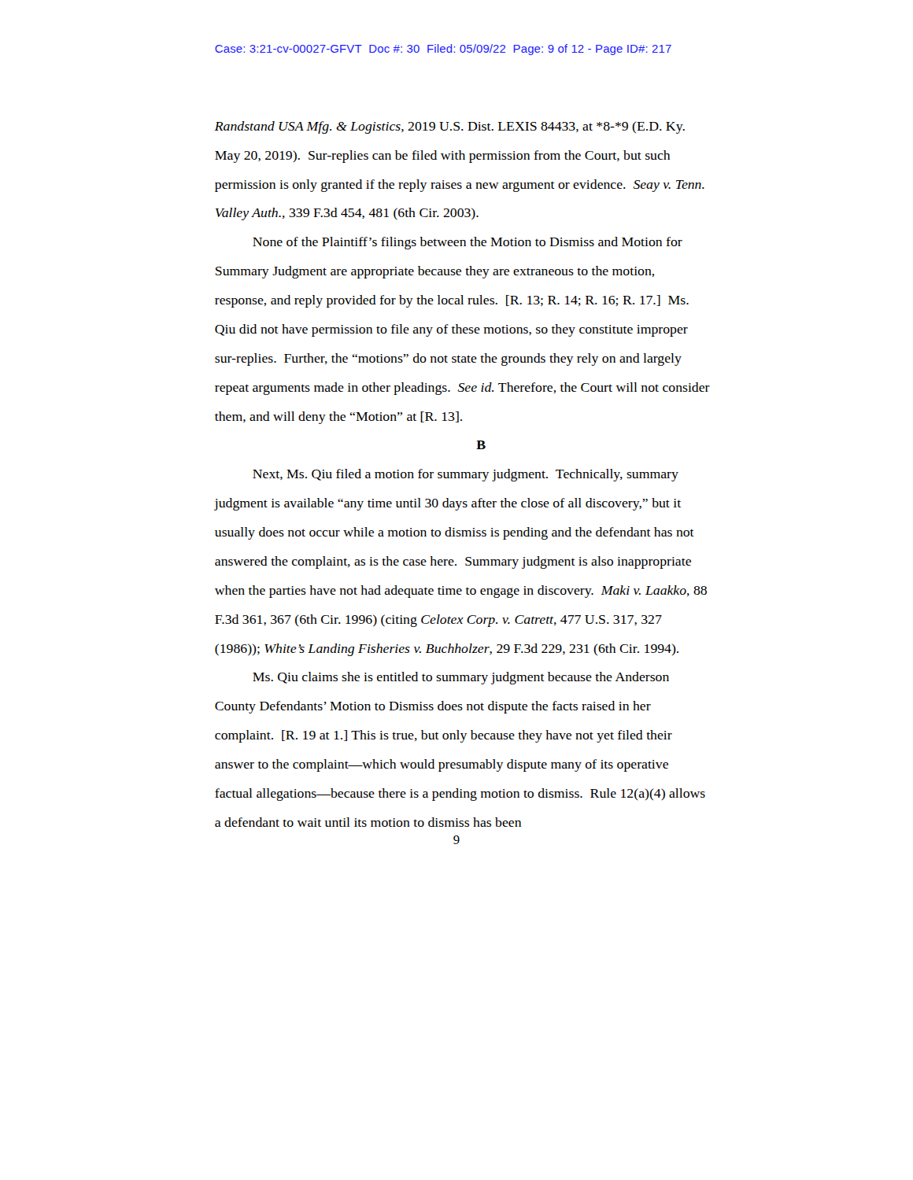Case: 3:21-cv-00027-GFVT Doc #: 30 Filed: 05/09/22 Page: 9 of 12 - Page ID#: 217
Randstand USA Mfg. & Logistics, 2019 U.S. Dist. LEXIS 84433, at *8-*9 (E.D. Ky. May 20, 2019). Sur-replies can be filed with permission from the Court, but such permission is only granted if the reply raises a new argument or evidence. Seay v. Tenn. Valley Auth., 339 F.3d 454, 481 (6th Cir. 2003).
None of the Plaintiff’s filings between the Motion to Dismiss and Motion for Summary Judgment are appropriate because they are extraneous to the motion, response, and reply provided for by the local rules. [R. 13; R. 14; R. 16; R. 17.] Ms. Qiu did not have permission to file any of these motions, so they constitute improper sur-replies. Further, the “motions” do not state the grounds they rely on and largely repeat arguments made in other pleadings. See id. Therefore, the Court will not consider them, and will deny the “Motion” at [R. 13].
B
Next, Ms. Qiu filed a motion for summary judgment. Technically, summary judgment is available “any time until 30 days after the close of all discovery,” but it usually does not occur while a motion to dismiss is pending and the defendant has not answered the complaint, as is the case here. Summary judgment is also inappropriate when the parties have not had adequate time to engage in discovery. Maki v. Laakko, 88 F.3d 361, 367 (6th Cir. 1996) (citing Celotex Corp. v. Catrett, 477 U.S. 317, 327 (1986)); White’s Landing Fisheries v. Buchholzer, 29 F.3d 229, 231 (6th Cir. 1994).
Ms. Qiu claims she is entitled to summary judgment because the Anderson County Defendants’ Motion to Dismiss does not dispute the facts raised in her complaint. [R. 19 at 1.] This is true, but only because they have not yet filed their answer to the complaint—which would presumably dispute many of its operative factual allegations—because there is a pending motion to dismiss. Rule 12(a)(4) allows a defendant to wait until its motion to dismiss has been
9